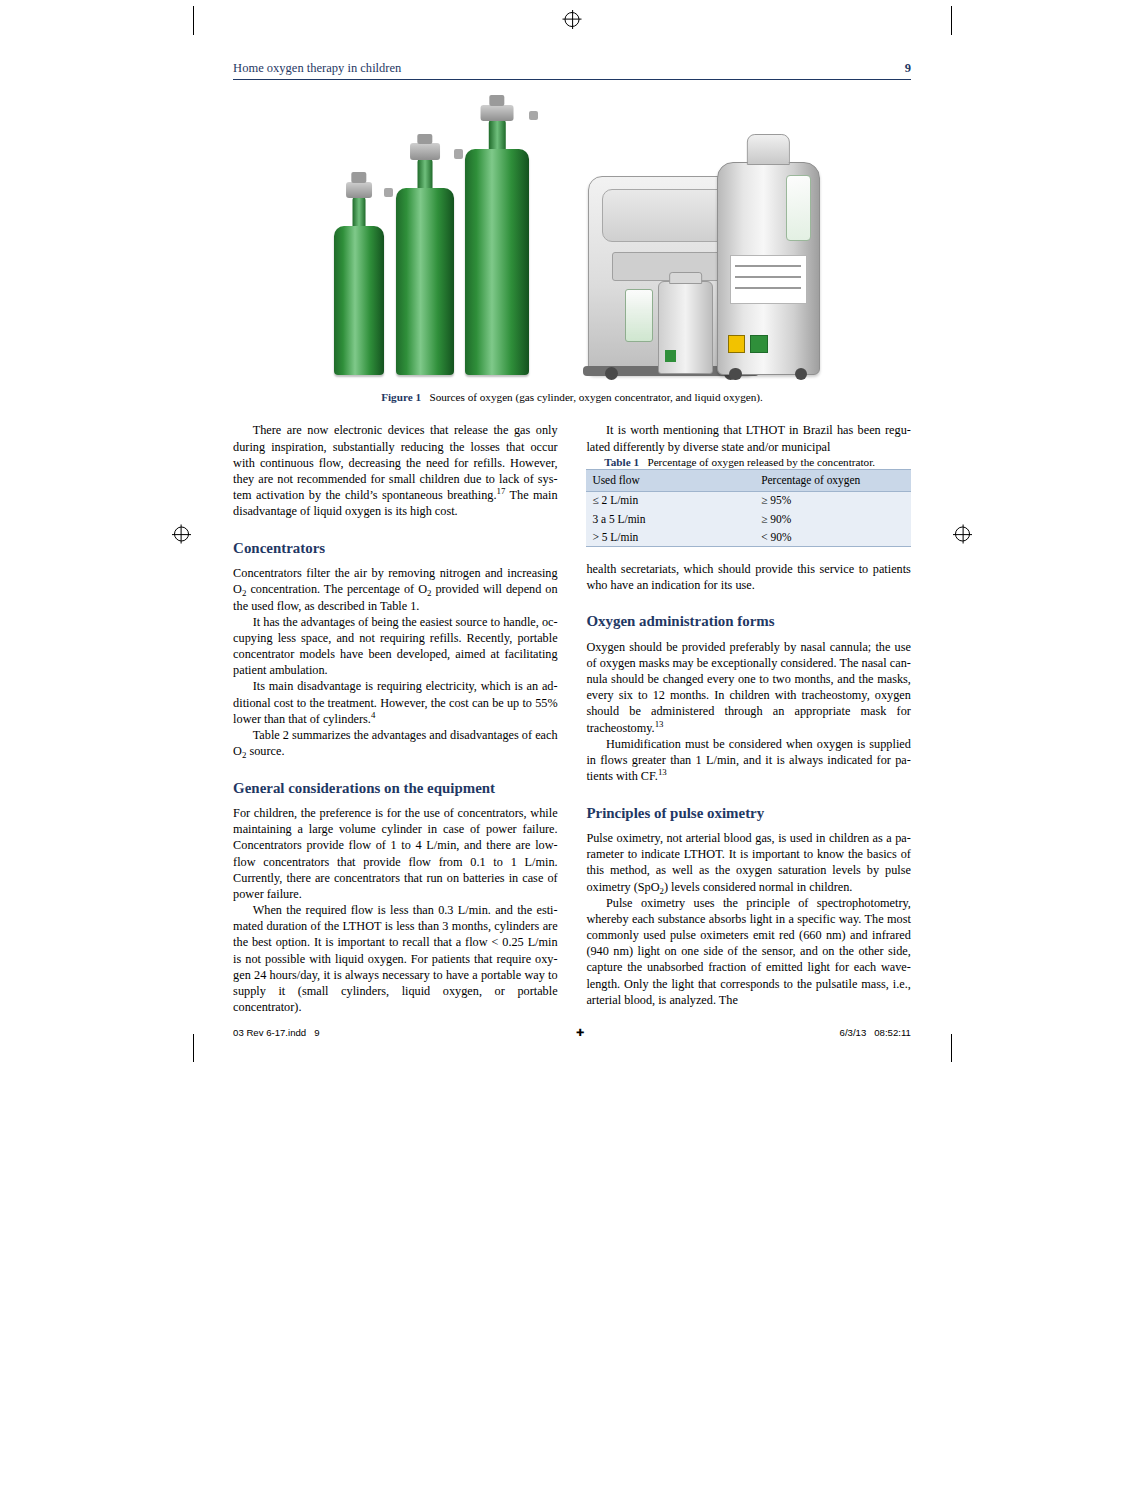Home oxygen therapy in children 9
Figure 1 Sources of oxygen (gas cylinder, oxygen concentrator, and liquid oxygen).
There are now electronic devices that release the gas only during inspiration, substantially reducing the losses that occur with continuous flow, decreasing the need for refills. However, they are not recommended for small children due to lack of system activation by the child’s spontaneous breathing.17 The main disadvantage of liquid oxygen is its high cost.
Concentrators
Concentrators filter the air by removing nitrogen and increasing O2 concentration. The percentage of O2 provided will depend on the used flow, as described in Table 1.
It has the advantages of being the easiest source to handle, occupying less space, and not requiring refills. Recently, portable concentrator models have been developed, aimed at facilitating patient ambulation.
Its main disadvantage is requiring electricity, which is an additional cost to the treatment. However, the cost can be up to 55% lower than that of cylinders.4
Table 2 summarizes the advantages and disadvantages of each O2 source.
General considerations on the equipment
For children, the preference is for the use of concentrators, while maintaining a large volume cylinder in case of power failure. Concentrators provide flow of 1 to 4 L/min, and there are low-flow concentrators that provide flow from 0.1 to 1 L/min. Currently, there are concentrators that run on batteries in case of power failure.
When the required flow is less than 0.3 L/min. and the estimated duration of the LTHOT is less than 3 months, cylinders are the best option. It is important to recall that a flow < 0.25 L/min is not possible with liquid oxygen. For patients that require oxygen 24 hours/day, it is always necessary to have a portable way to supply it (small cylinders, liquid oxygen, or portable concentrator).
It is worth mentioning that LTHOT in Brazil has been regulated differently by diverse state and/or municipal
Table 1 Percentage of oxygen released by the concentrator.
| Used flow | Percentage of oxygen |
| --- | --- |
| ≤ 2 L/min | ≥ 95% |
| 3 a 5 L/min | ≥ 90% |
| > 5 L/min | < 90% |
health secretariats, which should provide this service to patients who have an indication for its use.
Oxygen administration forms
Oxygen should be provided preferably by nasal cannula; the use of oxygen masks may be exceptionally considered. The nasal cannula should be changed every one to two months, and the masks, every six to 12 months. In children with tracheostomy, oxygen should be administered through an appropriate mask for tracheostomy.13
Humidification must be considered when oxygen is supplied in flows greater than 1 L/min, and it is always indicated for patients with CF.13
Principles of pulse oximetry
Pulse oximetry, not arterial blood gas, is used in children as a parameter to indicate LTHOT. It is important to know the basics of this method, as well as the oxygen saturation levels by pulse oximetry (SpO2) levels considered normal in children.
Pulse oximetry uses the principle of spectrophotometry, whereby each substance absorbs light in a specific way. The most commonly used pulse oximeters emit red (660 nm) and infrared (940 nm) light on one side of the sensor, and on the other side, capture the unabsorbed fraction of emitted light for each wavelength. Only the light that corresponds to the pulsatile mass, i.e., arterial blood, is analyzed. The
03 Rev 6-17.indd 9 ✚ 6/3/13 08:52:11